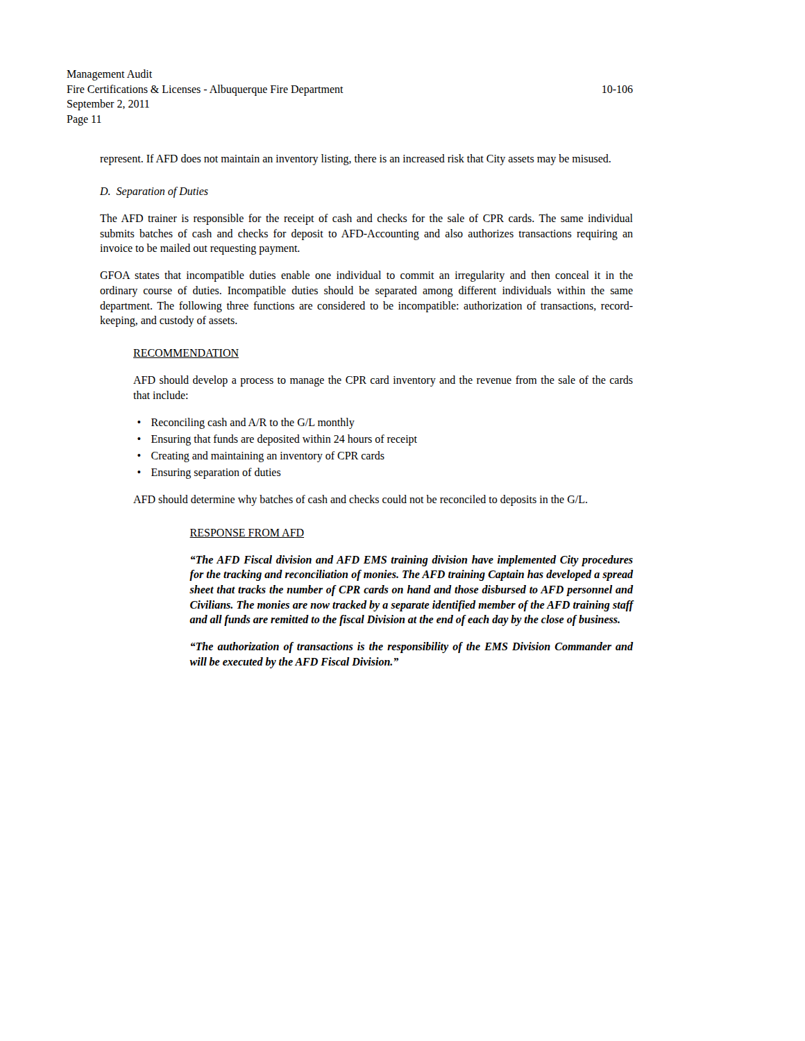Management Audit
Fire Certifications & Licenses - Albuquerque Fire Department
10-106
September 2, 2011
Page 11
represent. If AFD does not maintain an inventory listing, there is an increased risk that City assets may be misused.
D. Separation of Duties
The AFD trainer is responsible for the receipt of cash and checks for the sale of CPR cards. The same individual submits batches of cash and checks for deposit to AFD-Accounting and also authorizes transactions requiring an invoice to be mailed out requesting payment.
GFOA states that incompatible duties enable one individual to commit an irregularity and then conceal it in the ordinary course of duties. Incompatible duties should be separated among different individuals within the same department. The following three functions are considered to be incompatible: authorization of transactions, record-keeping, and custody of assets.
RECOMMENDATION
AFD should develop a process to manage the CPR card inventory and the revenue from the sale of the cards that include:
Reconciling cash and A/R to the G/L monthly
Ensuring that funds are deposited within 24 hours of receipt
Creating and maintaining an inventory of CPR cards
Ensuring separation of duties
AFD should determine why batches of cash and checks could not be reconciled to deposits in the G/L.
RESPONSE FROM AFD
“The AFD Fiscal division and AFD EMS training division have implemented City procedures for the tracking and reconciliation of monies. The AFD training Captain has developed a spread sheet that tracks the number of CPR cards on hand and those disbursed to AFD personnel and Civilians. The monies are now tracked by a separate identified member of the AFD training staff and all funds are remitted to the fiscal Division at the end of each day by the close of business.
“The authorization of transactions is the responsibility of the EMS Division Commander and will be executed by the AFD Fiscal Division.”